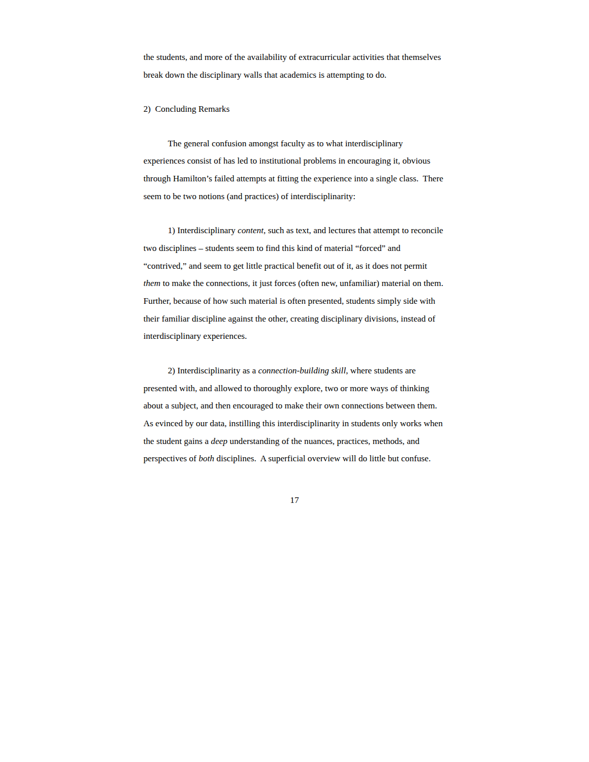the students, and more of the availability of extracurricular activities that themselves break down the disciplinary walls that academics is attempting to do.
2) Concluding Remarks
The general confusion amongst faculty as to what interdisciplinary experiences consist of has led to institutional problems in encouraging it, obvious through Hamilton’s failed attempts at fitting the experience into a single class. There seem to be two notions (and practices) of interdisciplinarity:
1) Interdisciplinary content, such as text, and lectures that attempt to reconcile two disciplines – students seem to find this kind of material “forced” and “contrived,” and seem to get little practical benefit out of it, as it does not permit them to make the connections, it just forces (often new, unfamiliar) material on them. Further, because of how such material is often presented, students simply side with their familiar discipline against the other, creating disciplinary divisions, instead of interdisciplinary experiences.
2) Interdisciplinarity as a connection-building skill, where students are presented with, and allowed to thoroughly explore, two or more ways of thinking about a subject, and then encouraged to make their own connections between them. As evinced by our data, instilling this interdisciplinarity in students only works when the student gains a deep understanding of the nuances, practices, methods, and perspectives of both disciplines. A superficial overview will do little but confuse.
17